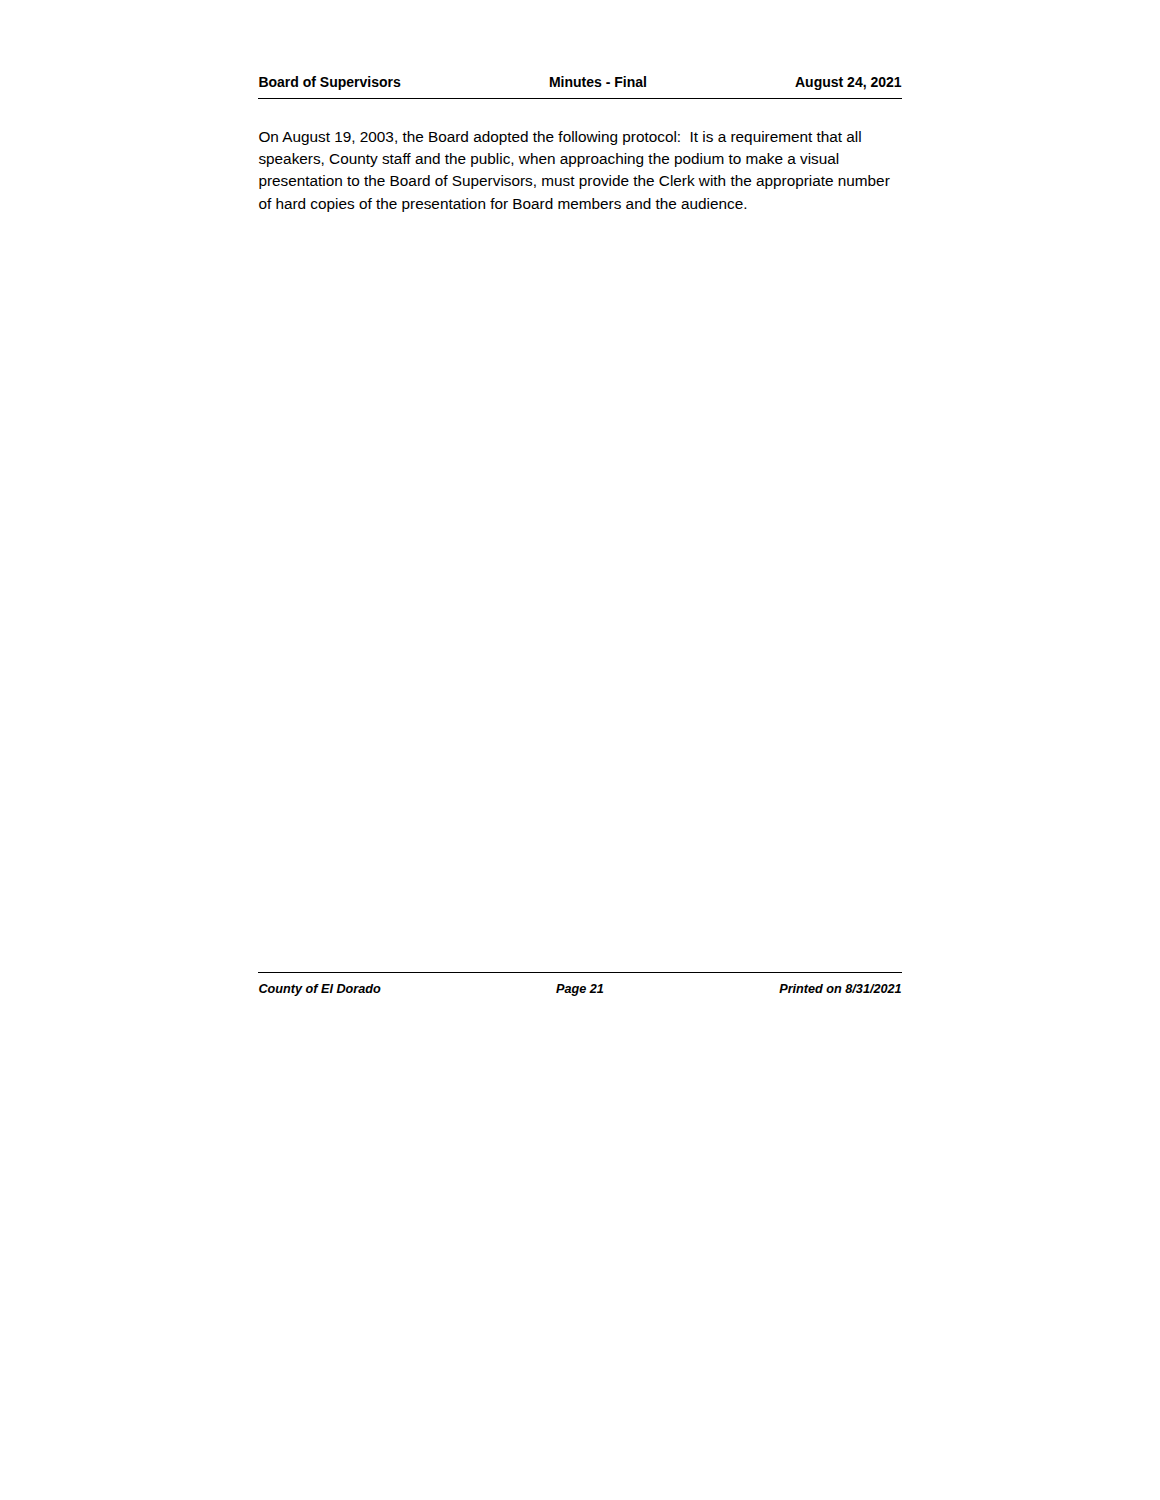Board of Supervisors
Minutes - Final
August 24, 2021
On August 19, 2003, the Board adopted the following protocol: It is a requirement that all speakers, County staff and the public, when approaching the podium to make a visual presentation to the Board of Supervisors, must provide the Clerk with the appropriate number of hard copies of the presentation for Board members and the audience.
County of El Dorado
Page 21
Printed on 8/31/2021